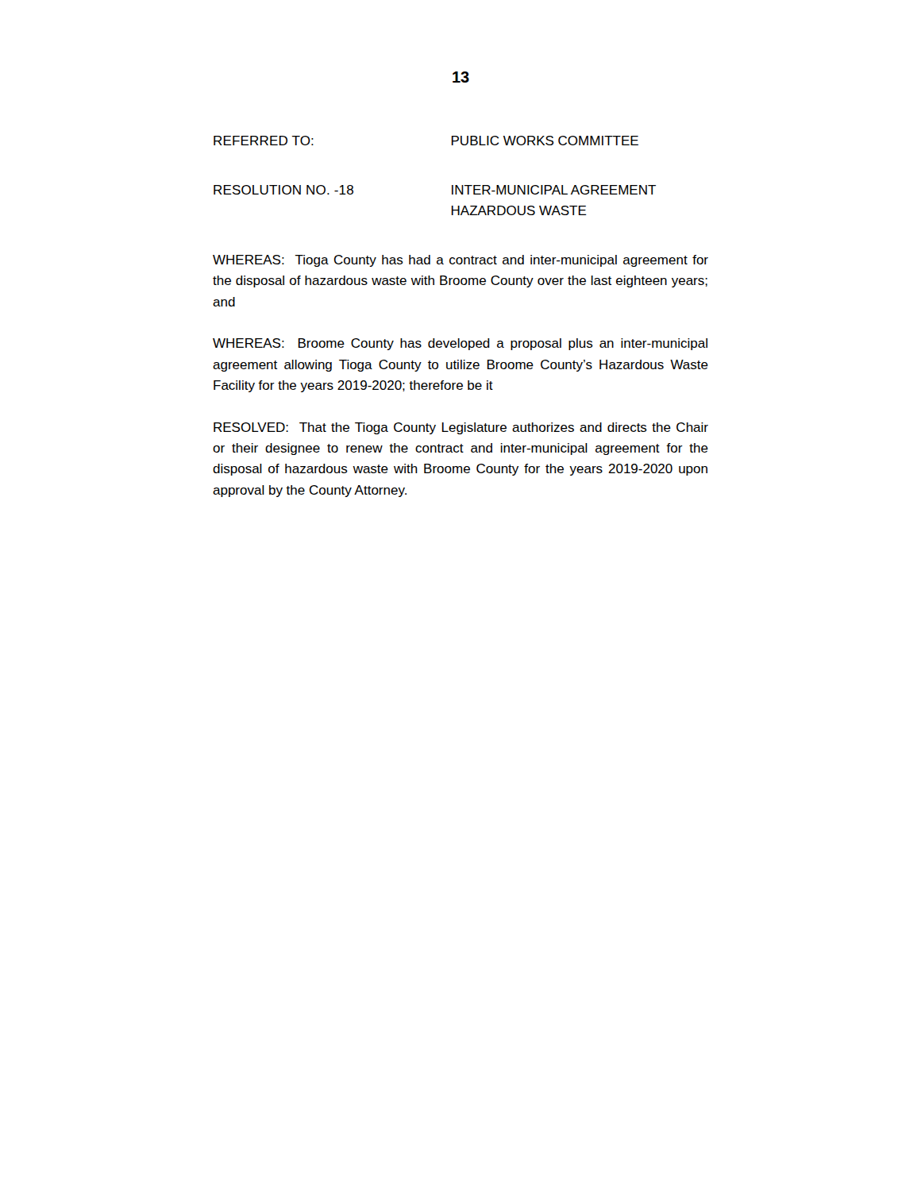13
REFERRED TO:
PUBLIC WORKS COMMITTEE
RESOLUTION NO. -18
INTER-MUNICIPAL AGREEMENT HAZARDOUS WASTE
WHEREAS: Tioga County has had a contract and inter-municipal agreement for the disposal of hazardous waste with Broome County over the last eighteen years; and
WHEREAS: Broome County has developed a proposal plus an inter-municipal agreement allowing Tioga County to utilize Broome County’s Hazardous Waste Facility for the years 2019-2020; therefore be it
RESOLVED: That the Tioga County Legislature authorizes and directs the Chair or their designee to renew the contract and inter-municipal agreement for the disposal of hazardous waste with Broome County for the years 2019-2020 upon approval by the County Attorney.